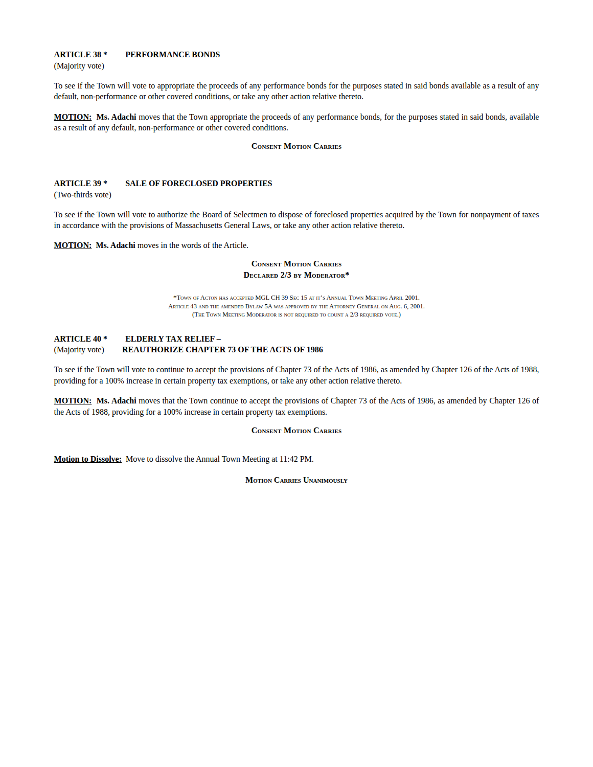ARTICLE 38 *PERFORMANCE BONDS
(Majority vote)
To see if the Town will vote to appropriate the proceeds of any performance bonds for the purposes stated in said bonds available as a result of any default, non-performance or other covered conditions, or take any other action relative thereto.
MOTION: Ms. Adachi moves that the Town appropriate the proceeds of any performance bonds, for the purposes stated in said bonds, available as a result of any default, non-performance or other covered conditions.
Consent Motion Carries
ARTICLE 39 *SALE OF FORECLOSED PROPERTIES
(Two-thirds vote)
To see if the Town will vote to authorize the Board of Selectmen to dispose of foreclosed properties acquired by the Town for nonpayment of taxes in accordance with the provisions of Massachusetts General Laws, or take any other action relative thereto.
MOTION: Ms. Adachi moves in the words of the Article.
Consent Motion CarriesDeclared 2/3 by Moderator*
*Town of Acton has accepted MGL CH 39 Sec 15 at it’s Annual Town Meeting April 2001.
Article 43 and the amended Bylaw 5A was approved by the Attorney General on Aug. 6, 2001.
(The Town Meeting Moderator is not required to count a 2/3 required vote.)
ARTICLE 40 *ELDERLY TAX RELIEF –
(Majority vote)REAUTHORIZE CHAPTER 73 OF THE ACTS OF 1986
To see if the Town will vote to continue to accept the provisions of Chapter 73 of the Acts of 1986, as amended by Chapter 126 of the Acts of 1988, providing for a 100% increase in certain property tax exemptions, or take any other action relative thereto.
MOTION: Ms. Adachi moves that the Town continue to accept the provisions of Chapter 73 of the Acts of 1986, as amended by Chapter 126 of the Acts of 1988, providing for a 100% increase in certain property tax exemptions.
Consent Motion Carries
Motion to Dissolve: Move to dissolve the Annual Town Meeting at 11:42 PM.
Motion Carries Unanimously